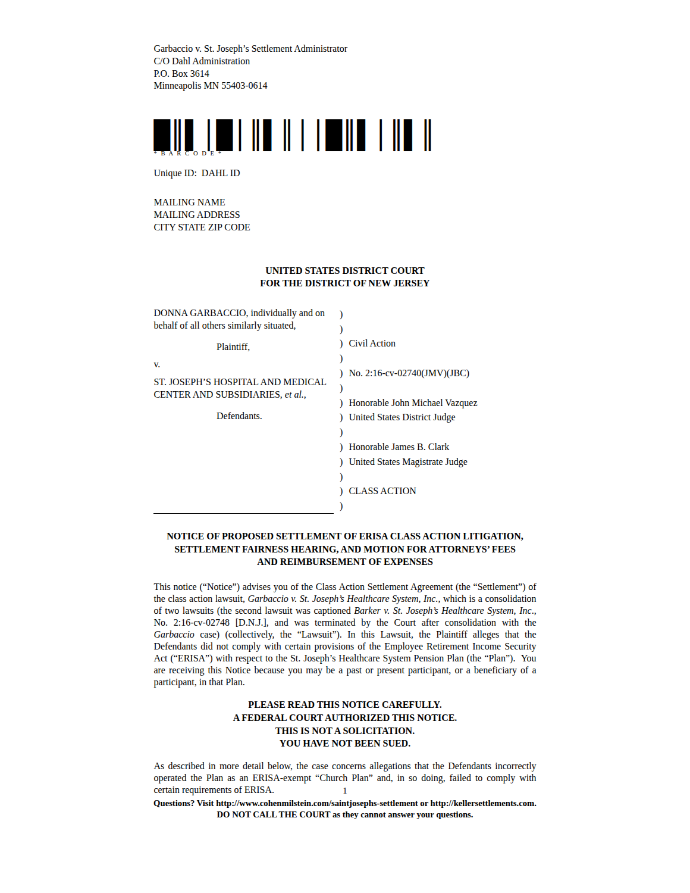Garbaccio v. St. Joseph’s Settlement Administrator
C/O Dahl Administration
P.O. Box 3614
Minneapolis MN 55403-0614
█║▌│█│║▌║││█║▌│║▌║
* B A R C O D E *
Unique ID: DAHL ID
MAILING NAME
MAILING ADDRESS
CITY STATE ZIP CODE
UNITED STATES DISTRICT COURT
FOR THE DISTRICT OF NEW JERSEY
| DONNA GARBACCIO, individually and on behalf of all others similarly situated, Plaintiff, v. ST. JOSEPH’S HOSPITAL AND MEDICAL CENTER AND SUBSIDIARIES, et al. , Defendants. | ) ) ) ) ) ) ) ) ) ) ) ) ) ) | Civil Action No. 2:16-cv-02740(JMV)(JBC) Honorable John Michael Vazquez United States District Judge Honorable James B. Clark United States Magistrate Judge CLASS ACTION |
NOTICE OF PROPOSED SETTLEMENT OF ERISA CLASS ACTION LITIGATION, SETTLEMENT FAIRNESS HEARING, AND MOTION FOR ATTORNEYS’ FEES
AND REIMBURSEMENT OF EXPENSES
This notice (“Notice”) advises you of the Class Action Settlement Agreement (the “Settlement”) of the class action lawsuit, Garbaccio v. St. Joseph’s Healthcare System, Inc., which is a consolidation of two lawsuits (the second lawsuit was captioned Barker v. St. Joseph’s Healthcare System, Inc., No. 2:16-cv-02748 [D.N.J.], and was terminated by the Court after consolidation with the Garbaccio case) (collectively, the “Lawsuit”). In this Lawsuit, the Plaintiff alleges that the Defendants did not comply with certain provisions of the Employee Retirement Income Security Act (“ERISA”) with respect to the St. Joseph’s Healthcare System Pension Plan (the “Plan”). You are receiving this Notice because you may be a past or present participant, or a beneficiary of a participant, in that Plan.
PLEASE READ THIS NOTICE CAREFULLY.
A FEDERAL COURT AUTHORIZED THIS NOTICE.
THIS IS NOT A SOLICITATION.
YOU HAVE NOT BEEN SUED.
As described in more detail below, the case concerns allegations that the Defendants incorrectly operated the Plan as an ERISA-exempt “Church Plan” and, in so doing, failed to comply with certain requirements of ERISA.
1
Questions? Visit http://www.cohenmilstein.com/saintjosephs-settlement or http://kellersettlements.com.
DO NOT CALL THE COURT as they cannot answer your questions.